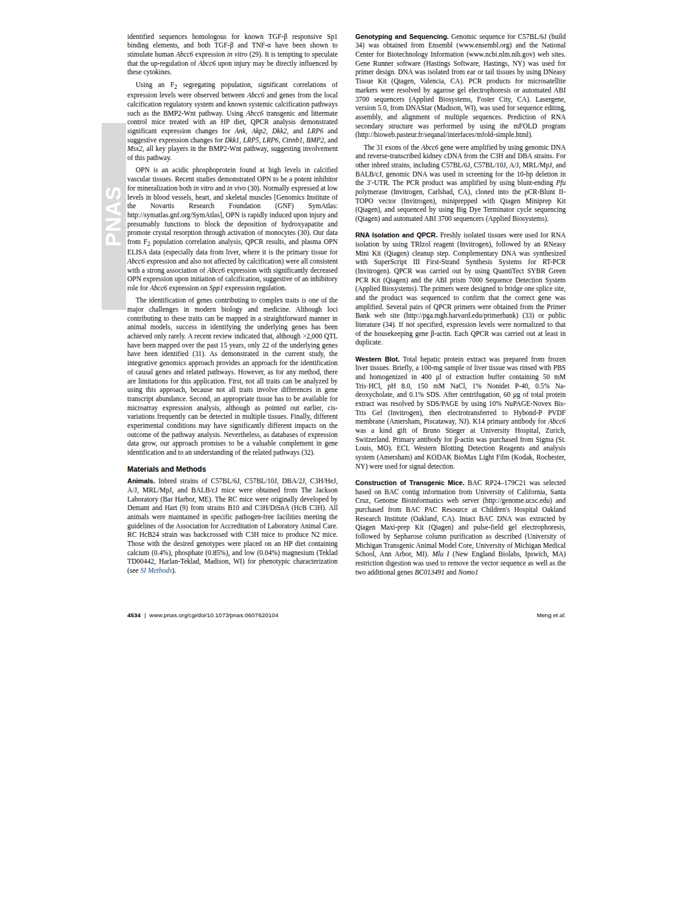PNAS
identified sequences homologous for known TGF-β responsive Sp1 binding elements, and both TGF-β and TNF-α have been shown to stimulate human Abcc6 expression in vitro (29). It is tempting to speculate that the up-regulation of Abcc6 upon injury may be directly influenced by these cytokines.
Using an F2 segregating population, significant correlations of expression levels were observed between Abcc6 and genes from the local calcification regulatory system and known systemic calcification pathways such as the BMP2-Wnt pathway. Using Abcc6 transgenic and littermate control mice treated with an HP diet, QPCR analysis demonstrated significant expression changes for Ank, Akp2, Dkk2, and LRP6 and suggestive expression changes for Dkk1, LRP5, LRP6, Ctnnb1, BMP2, and Msx2, all key players in the BMP2-Wnt pathway, suggesting involvement of this pathway.
OPN is an acidic phosphoprotein found at high levels in calcified vascular tissues. Recent studies demonstrated OPN to be a potent inhibitor for mineralization both in vitro and in vivo (30). Normally expressed at low levels in blood vessels, heart, and skeletal muscles [Genomics Institute of the Novartis Research Foundation (GNF) SymAtlas: http://symatlas.gnf.org/SymAtlas], OPN is rapidly induced upon injury and presumably functions to block the deposition of hydroxyapatite and promote crystal resorption through activation of monocytes (30). Our data from F2 population correlation analysis, QPCR results, and plasma OPN ELISA data (especially data from liver, where it is the primary tissue for Abcc6 expression and also not affected by calcification) were all consistent with a strong association of Abcc6 expression with significantly decreased OPN expression upon initiation of calcification, suggestive of an inhibitory role for Abcc6 expression on Spp1 expression regulation.
The identification of genes contributing to complex traits is one of the major challenges in modern biology and medicine. Although loci contributing to these traits can be mapped in a straightforward manner in animal models, success in identifying the underlying genes has been achieved only rarely. A recent review indicated that, although >2,000 QTL have been mapped over the past 15 years, only 22 of the underlying genes have been identified (31). As demonstrated in the current study, the integrative genomics approach provides an approach for the identification of causal genes and related pathways. However, as for any method, there are limitations for this application. First, not all traits can be analyzed by using this approach, because not all traits involve differences in gene transcript abundance. Second, an appropriate tissue has to be available for microarray expression analysis, although as pointed out earlier, cis-variations frequently can be detected in multiple tissues. Finally, different experimental conditions may have significantly different impacts on the outcome of the pathway analysis. Nevertheless, as databases of expression data grow, our approach promises to be a valuable complement in gene identification and to an understanding of the related pathways (32).
Materials and Methods
Animals. Inbred strains of C57BL/6J, C57BL/10J, DBA/2J, C3H/HeJ, A/J, MRL/MpJ, and BALB/cJ mice were obtained from The Jackson Laboratory (Bar Harbor, ME). The RC mice were originally developed by Demant and Hart (9) from strains B10 and C3H/DiSnA (HcB C3H). All animals were maintained in specific pathogen-free facilities meeting the guidelines of the Association for Accreditation of Laboratory Animal Care. RC HcB24 strain was backcrossed with C3H mice to produce N2 mice. Those with the desired genotypes were placed on an HP diet containing calcium (0.4%), phosphate (0.85%), and low (0.04%) magnesium (Teklad TD00442, Harlan-Teklad, Madison, WI) for phenotypic characterization (see SI Methods).
Genotyping and Sequencing. Genomic sequence for C57BL/6J (build 34) was obtained from Ensembl (www.ensembl.org) and the National Center for Biotechnology Information (www.ncbi.nlm.nih.gov) web sites. Gene Runner software (Hastings Software, Hastings, NY) was used for primer design. DNA was isolated from ear or tail tissues by using DNeasy Tissue Kit (Qiagen, Valencia, CA). PCR products for microsatellite markers were resolved by agarose gel electrophoresis or automated ABI 3700 sequencers (Applied Biosystems, Foster City, CA). Lasergene, version 5.0, from DNAStar (Madison, WI), was used for sequence editing, assembly, and alignment of multiple sequences. Prediction of RNA secondary structure was performed by using the mFOLD program (http://bioweb.pasteur.fr/seqanal/interfaces/mfold-simple.html).
The 31 exons of the Abcc6 gene were amplified by using genomic DNA and reverse-transcribed kidney cDNA from the C3H and DBA strains. For other inbred strains, including C57BL/6J, C57BL/10J, A/J, MRL/MpJ, and BALB/cJ, genomic DNA was used in screening for the 10-bp deletion in the 3′-UTR. The PCR product was amplified by using blunt-ending Pfu polymerase (Invitrogen, Carlsbad, CA), cloned into the pCR-Blunt II-TOPO vector (Invitrogen), miniprepped with Qiagen Miniprep Kit (Qiagen), and sequenced by using Big Dye Terminator cycle sequencing (Qiagen) and automated ABI 3700 sequencers (Applied Biosystems).
RNA Isolation and QPCR. Freshly isolated tissues were used for RNA isolation by using TRIzol reagent (Invitrogen), followed by an RNeasy Mini Kit (Qiagen) cleanup step. Complementary DNA was synthesized with SuperScript III First-Strand Synthesis Systems for RT-PCR (Invitrogen). QPCR was carried out by using QuantiTect SYBR Green PCR Kit (Qiagen) and the ABI prism 7000 Sequence Detection System (Applied Biosystems). The primers were designed to bridge one splice site, and the product was sequenced to confirm that the correct gene was amplified. Several pairs of QPCR primers were obtained from the Primer Bank web site (http://pga.mgh.harvard.edu/primerbank) (33) or public literature (34). If not specified, expression levels were normalized to that of the housekeeping gene β-actin. Each QPCR was carried out at least in duplicate.
Western Blot. Total hepatic protein extract was prepared from frozen liver tissues. Briefly, a 100-mg sample of liver tissue was rinsed with PBS and homogenized in 400 μl of extraction buffer containing 50 mM Tris·HCl, pH 8.0, 150 mM NaCl, 1% Nonidet P-40, 0.5% Na-deoxycholate, and 0.1% SDS. After centrifugation, 60 μg of total protein extract was resolved by SDS/PAGE by using 10% NuPAGE-Novex Bis-Tris Gel (Invitrogen), then electrotransferred to Hybond-P PVDF membrane (Amersham, Piscataway, NJ). K14 primary antibody for Abcc6 was a kind gift of Bruno Stieger at University Hospital, Zurich, Switzerland. Primary antibody for β-actin was purchased from Sigma (St. Louis, MO). ECL Western Blotting Detection Reagents and analysis system (Amersham) and KODAK BioMax Light Film (Kodak, Rochester, NY) were used for signal detection.
Construction of Transgenic Mice. BAC RP24–179C21 was selected based on BAC contig information from University of California, Santa Cruz, Genome Bioinformatics web server (http://genome.ucsc.edu) and purchased from BAC PAC Resource at Children's Hospital Oakland Research Institute (Oakland, CA). Intact BAC DNA was extracted by Qiagen Maxi-prep Kit (Qiagen) and pulse-field gel electrophoresis, followed by Sepharose column purification as described (University of Michigan Transgenic Animal Model Core, University of Michigan Medical School, Ann Arbor, MI). Mlu I (New England Biolabs, Ipswich, MA) restriction digestion was used to remove the vector sequence as well as the two additional genes BC013491 and Nomo1
4534 | www.pnas.org∕cgi∕doi∕10.1073∕pnas.0607620104
Meng et al.